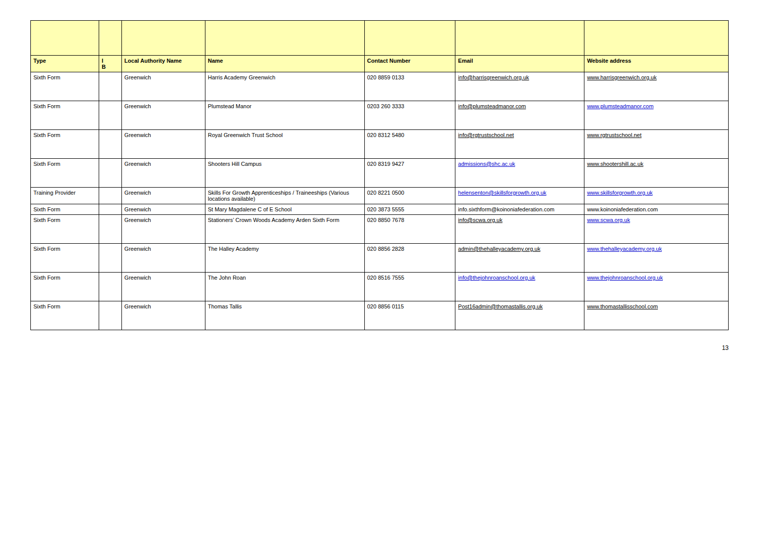| Type | I B | Local Authority Name | Name | Contact Number | Email | Website address |
| --- | --- | --- | --- | --- | --- | --- |
| Sixth Form | | Greenwich | Harris Academy Greenwich | 020 8859 0133 | info@harrisgreenwich.org.uk | www.harrisgreenwich.org.uk |
| Sixth Form | | Greenwich | Plumstead Manor | 0203 260 3333 | info@plumsteadmanor.com | www.plumsteadmanor.com |
| Sixth Form | | Greenwich | Royal Greenwich Trust School | 020 8312 5480 | info@rgtrustschool.net | www.rgtrustschool.net |
| Sixth Form | | Greenwich | Shooters Hill Campus | 020 8319 9427 | admissions@shc.ac.uk | www.shootershill.ac.uk |
| Training Provider | | Greenwich | Skills For Growth Apprenticeships / Traineeships (Various locations available) | 020 8221 0500 | helensenton@skillsforgrowth.org.uk | www.skillsforgrowth.org.uk |
| Sixth Form | | Greenwich | St Mary Magdalene C of E School | 020 3873 5555 | info.sixthform@koinoniafederation.com | www.koinoniafederation.com |
| Sixth Form | | Greenwich | Stationers’ Crown Woods Academy Arden Sixth Form | 020 8850 7678 | info@scwa.org.uk | www.scwa.org.uk |
| Sixth Form | | Greenwich | The Halley Academy | 020 8856 2828 | admin@thehalleyacademy.org.uk | www.thehalleyacademy.org.uk |
| Sixth Form | | Greenwich | The John Roan | 020 8516 7555 | info@thejohnroanschool.org.uk | www.thejohnroanschool.org.uk |
| Sixth Form | | Greenwich | Thomas Tallis | 020 8856 0115 | Post16admin@thomastallis.org.uk | www.thomastallisschool.com |
13